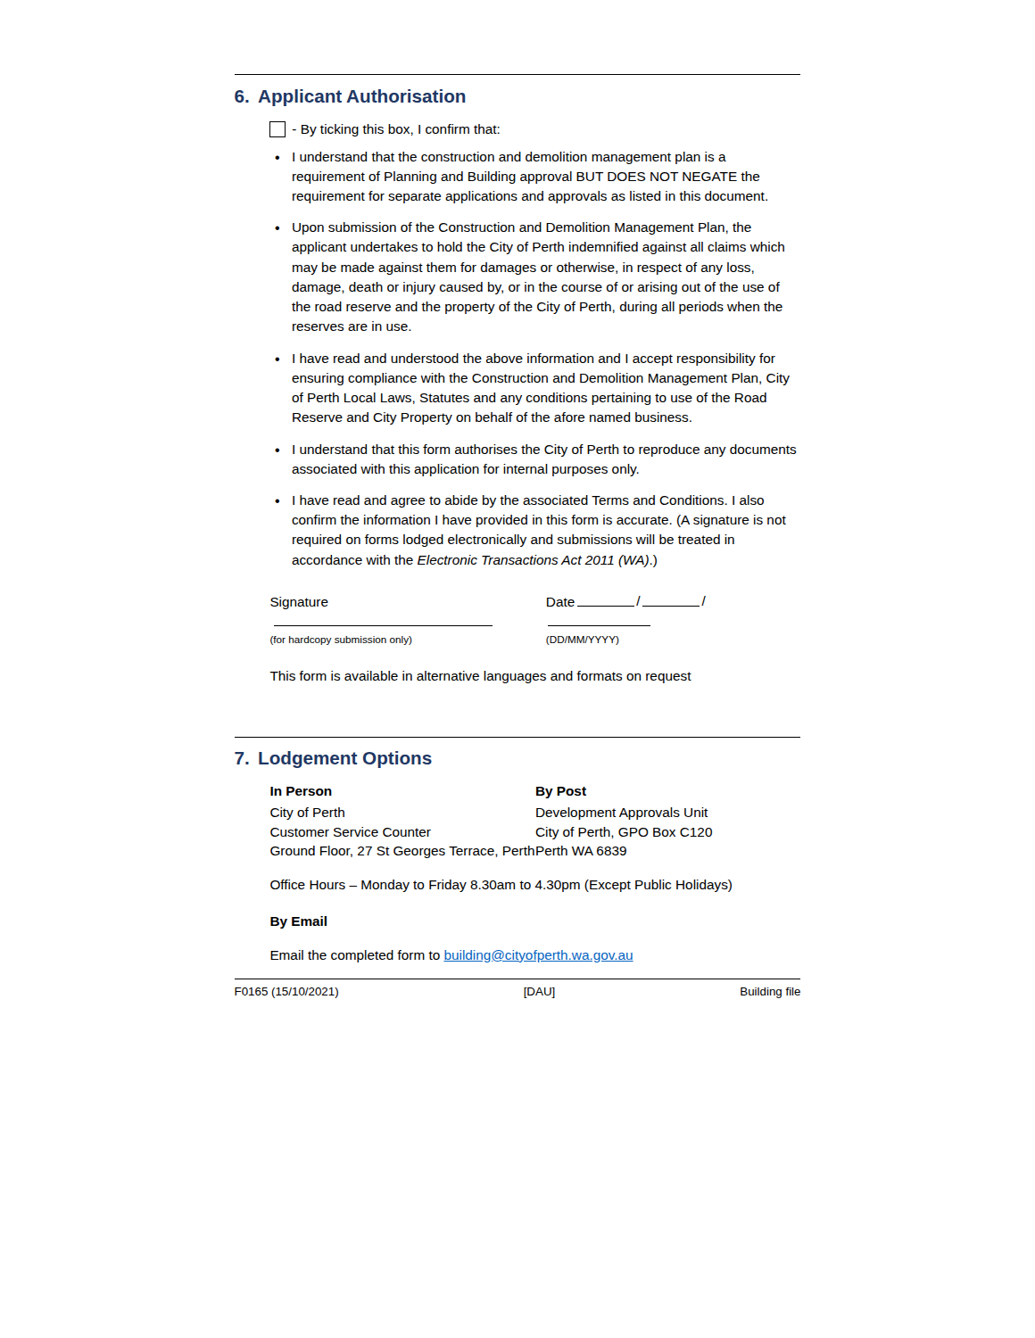6. Applicant Authorisation
- By ticking this box, I confirm that:
I understand that the construction and demolition management plan is a requirement of Planning and Building approval BUT DOES NOT NEGATE the requirement for separate applications and approvals as listed in this document.
Upon submission of the Construction and Demolition Management Plan, the applicant undertakes to hold the City of Perth indemnified against all claims which may be made against them for damages or otherwise, in respect of any loss, damage, death or injury caused by, or in the course of or arising out of the use of the road reserve and the property of the City of Perth, during all periods when the reserves are in use.
I have read and understood the above information and I accept responsibility for ensuring compliance with the Construction and Demolition Management Plan, City of Perth Local Laws, Statutes and any conditions pertaining to use of the Road Reserve and City Property on behalf of the afore named business.
I understand that this form authorises the City of Perth to reproduce any documents associated with this application for internal purposes only.
I have read and agree to abide by the associated Terms and Conditions. I also confirm the information I have provided in this form is accurate. (A signature is not required on forms lodged electronically and submissions will be treated in accordance with the Electronic Transactions Act 2011 (WA).)
Signature (for hardcopy submission only)
Date / / (DD/MM/YYYY)
This form is available in alternative languages and formats on request
7. Lodgement Options
In Person
City of Perth
Customer Service Counter
Ground Floor, 27 St Georges Terrace, Perth
By Post
Development Approvals Unit
City of Perth, GPO Box C120
Perth WA 6839
Office Hours – Monday to Friday 8.30am to 4.30pm (Except Public Holidays)
By Email
Email the completed form to building@cityofperth.wa.gov.au
F0165 (15/10/2021) [DAU] Building file